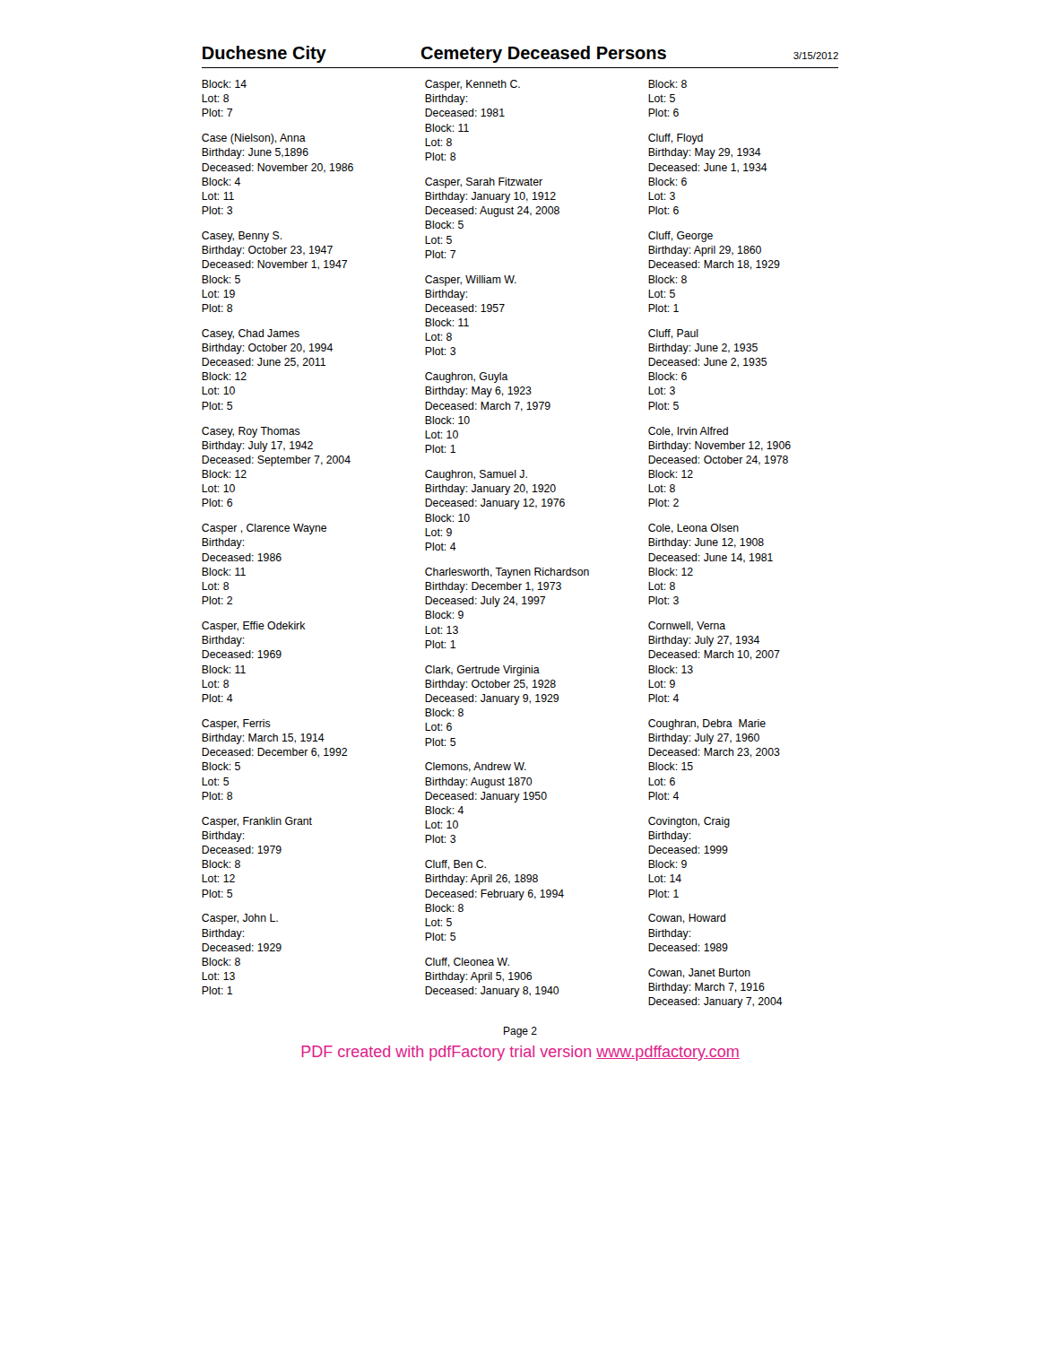Duchesne City
Cemetery Deceased Persons
3/15/2012
Block: 14
Lot: 8
Plot: 7
Case (Nielson), Anna
Birthday: June 5,1896
Deceased: November 20, 1986
Block: 4
Lot: 11
Plot: 3
Casey, Benny S.
Birthday: October 23, 1947
Deceased: November 1, 1947
Block: 5
Lot: 19
Plot: 8
Casey, Chad James
Birthday: October 20, 1994
Deceased: June 25, 2011
Block: 12
Lot: 10
Plot: 5
Casey, Roy Thomas
Birthday: July 17, 1942
Deceased: September 7, 2004
Block: 12
Lot: 10
Plot: 6
Casper , Clarence Wayne
Birthday:
Deceased: 1986
Block: 11
Lot: 8
Plot: 2
Casper, Effie Odekirk
Birthday:
Deceased: 1969
Block: 11
Lot: 8
Plot: 4
Casper, Ferris
Birthday: March 15, 1914
Deceased: December 6, 1992
Block: 5
Lot: 5
Plot: 8
Casper, Franklin Grant
Birthday:
Deceased: 1979
Block: 8
Lot: 12
Plot: 5
Casper, John L.
Birthday:
Deceased: 1929
Block: 8
Lot: 13
Plot: 1
Casper, Kenneth C.
Birthday:
Deceased: 1981
Block: 11
Lot: 8
Plot: 8
Casper, Sarah Fitzwater
Birthday: January 10, 1912
Deceased: August 24, 2008
Block: 5
Lot: 5
Plot: 7
Casper, William W.
Birthday:
Deceased: 1957
Block: 11
Lot: 8
Plot: 3
Caughron, Guyla
Birthday: May 6, 1923
Deceased: March 7, 1979
Block: 10
Lot: 10
Plot: 1
Caughron, Samuel J.
Birthday: January 20, 1920
Deceased: January 12, 1976
Block: 10
Lot: 9
Plot: 4
Charlesworth, Taynen Richardson
Birthday: December 1, 1973
Deceased: July 24, 1997
Block: 9
Lot: 13
Plot: 1
Clark, Gertrude Virginia
Birthday: October 25, 1928
Deceased: January 9, 1929
Block: 8
Lot: 6
Plot: 5
Clemons, Andrew W.
Birthday: August 1870
Deceased: January 1950
Block: 4
Lot: 10
Plot: 3
Cluff, Ben C.
Birthday: April 26, 1898
Deceased: February 6, 1994
Block: 8
Lot: 5
Plot: 5
Cluff, Cleonea W.
Birthday: April 5, 1906
Deceased: January 8, 1940
Block: 8
Lot: 5
Plot: 6
Cluff, Floyd
Birthday: May 29, 1934
Deceased: June 1, 1934
Block: 6
Lot: 3
Plot: 6
Cluff, George
Birthday: April 29, 1860
Deceased: March 18, 1929
Block: 8
Lot: 5
Plot: 1
Cluff, Paul
Birthday: June 2, 1935
Deceased: June 2, 1935
Block: 6
Lot: 3
Plot: 5
Cole, Irvin Alfred
Birthday: November 12, 1906
Deceased: October 24, 1978
Block: 12
Lot: 8
Plot: 2
Cole, Leona Olsen
Birthday: June 12, 1908
Deceased: June 14, 1981
Block: 12
Lot: 8
Plot: 3
Cornwell, Verna
Birthday: July 27, 1934
Deceased: March 10, 2007
Block: 13
Lot: 9
Plot: 4
Coughran, Debra Marie
Birthday: July 27, 1960
Deceased: March 23, 2003
Block: 15
Lot: 6
Plot: 4
Covington, Craig
Birthday:
Deceased: 1999
Block: 9
Lot: 14
Plot: 1
Cowan, Howard
Birthday:
Deceased: 1989
Cowan, Janet Burton
Birthday: March 7, 1916
Deceased: January 7, 2004
Page 2
PDF created with pdfFactory trial version www.pdffactory.com